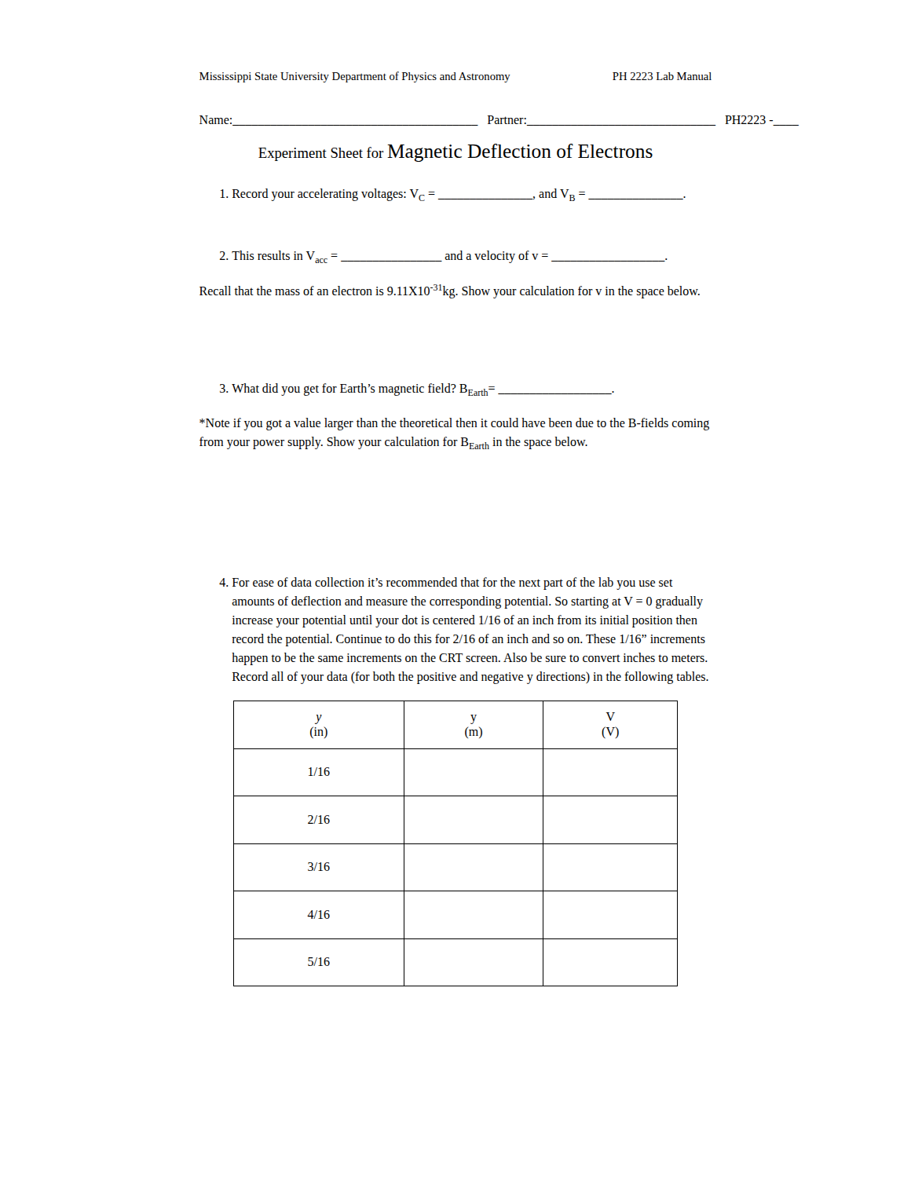Mississippi State University Department of Physics and Astronomy PH 2223 Lab Manual
Name:_______________________________________ Partner:______________________________ PH2223 -____
Experiment Sheet for Magnetic Deflection of Electrons
Record your accelerating voltages: VC = _______________, and VB = _______________.
This results in Vacc = ________________ and a velocity of v = __________________.
Recall that the mass of an electron is 9.11X10-31kg. Show your calculation for v in the space below.
What did you get for Earth’s magnetic field? BEarth= __________________.
*Note if you got a value larger than the theoretical then it could have been due to the B-fields coming from your power supply. Show your calculation for BEarth in the space below.
For ease of data collection it’s recommended that for the next part of the lab you use set amounts of deflection and measure the corresponding potential. So starting at V = 0 gradually increase your potential until your dot is centered 1/16 of an inch from its initial position then record the potential. Continue to do this for 2/16 of an inch and so on. These 1/16” increments happen to be the same increments on the CRT screen. Also be sure to convert inches to meters. Record all of your data (for both the positive and negative y directions) in the following tables.
| y (in) | y (m) | V (V) |
| --- | --- | --- |
| 1/16 | | |
| 2/16 | | |
| 3/16 | | |
| 4/16 | | |
| 5/16 | | |